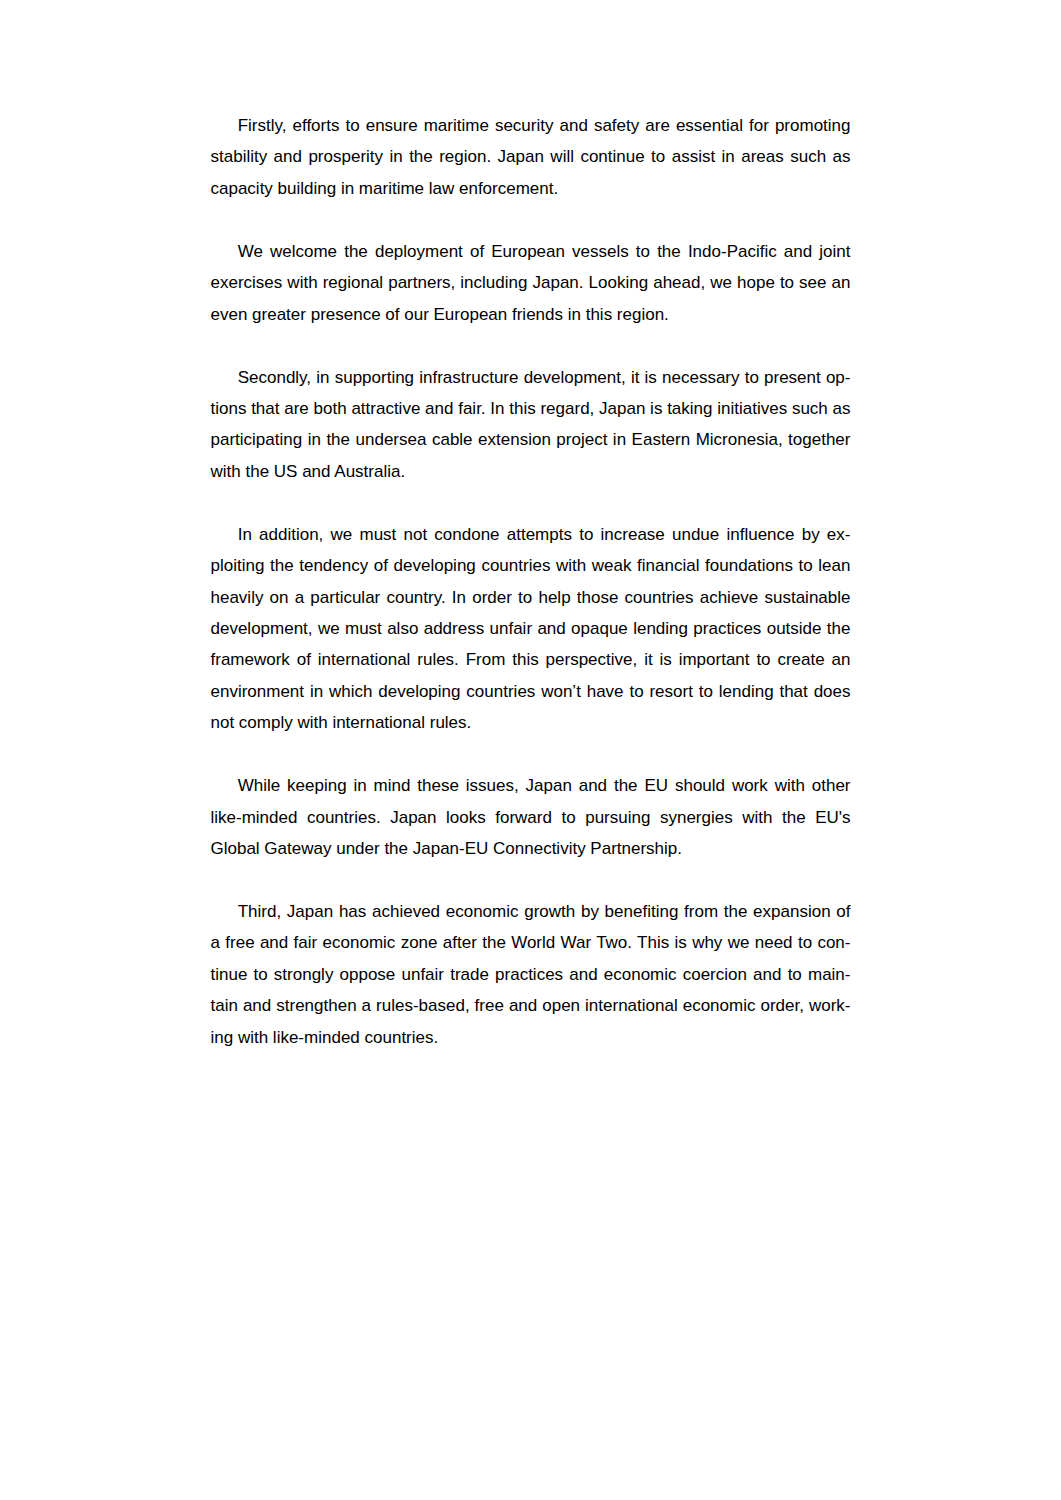Firstly, efforts to ensure maritime security and safety are essential for promoting stability and prosperity in the region. Japan will continue to assist in areas such as capacity building in maritime law enforcement.
We welcome the deployment of European vessels to the Indo-Pacific and joint exercises with regional partners, including Japan. Looking ahead, we hope to see an even greater presence of our European friends in this region.
Secondly, in supporting infrastructure development, it is necessary to present options that are both attractive and fair. In this regard, Japan is taking initiatives such as participating in the undersea cable extension project in Eastern Micronesia, together with the US and Australia.
In addition, we must not condone attempts to increase undue influence by exploiting the tendency of developing countries with weak financial foundations to lean heavily on a particular country. In order to help those countries achieve sustainable development, we must also address unfair and opaque lending practices outside the framework of international rules. From this perspective, it is important to create an environment in which developing countries won’t have to resort to lending that does not comply with international rules.
While keeping in mind these issues, Japan and the EU should work with other like-minded countries. Japan looks forward to pursuing synergies with the EU's Global Gateway under the Japan-EU Connectivity Partnership.
Third, Japan has achieved economic growth by benefiting from the expansion of a free and fair economic zone after the World War Two. This is why we need to continue to strongly oppose unfair trade practices and economic coercion and to maintain and strengthen a rules-based, free and open international economic order, working with like-minded countries.